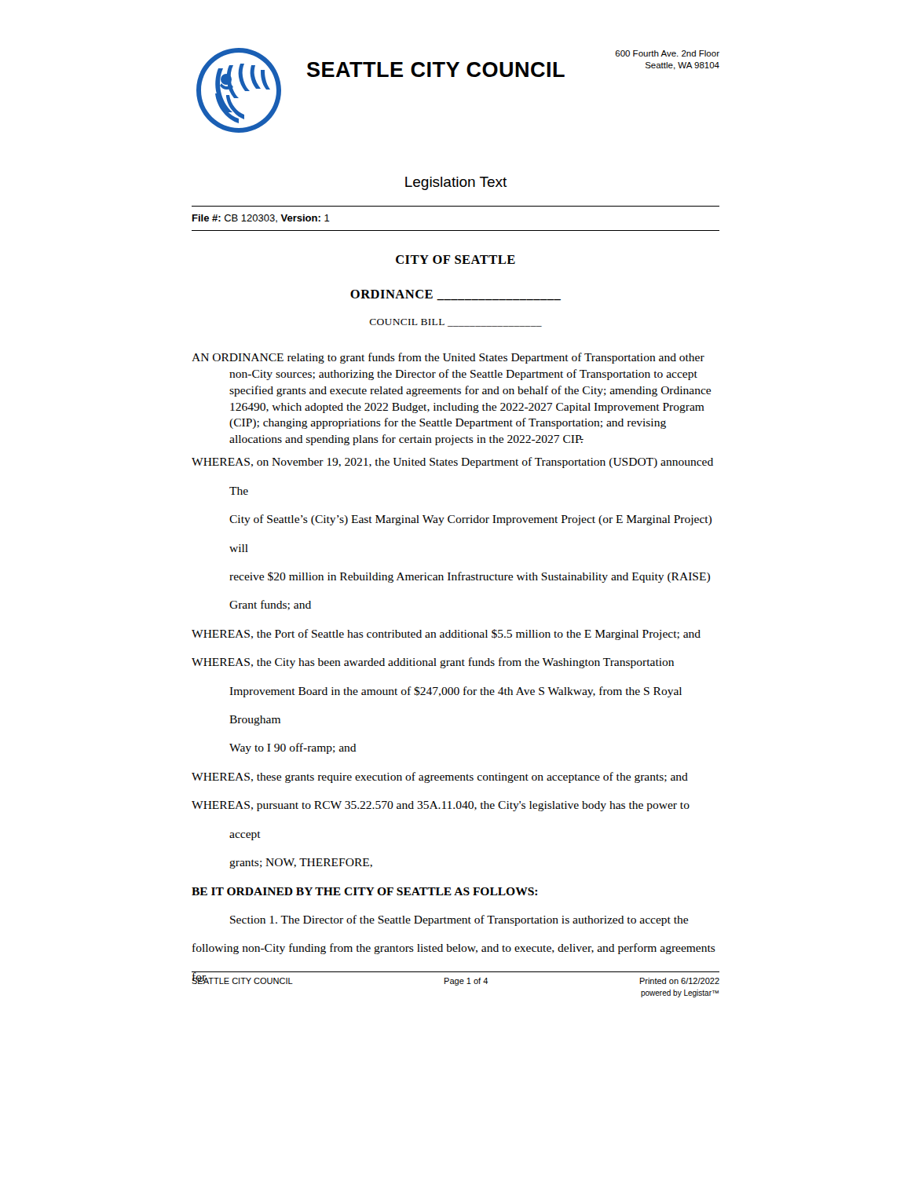SEATTLE CITY COUNCIL
600 Fourth Ave. 2nd Floor
Seattle, WA 98104
Legislation Text
File #: CB 120303, Version: 1
CITY OF SEATTLE
ORDINANCE __________________
COUNCIL BILL _________________
AN ORDINANCE relating to grant funds from the United States Department of Transportation and other non-City sources; authorizing the Director of the Seattle Department of Transportation to accept specified grants and execute related agreements for and on behalf of the City; amending Ordinance 126490, which adopted the 2022 Budget, including the 2022-2027 Capital Improvement Program (CIP); changing appropriations for the Seattle Department of Transportation; and revising allocations and spending plans for certain projects in the 2022-2027 CIP.
WHEREAS, on November 19, 2021, the United States Department of Transportation (USDOT) announced The
City of Seattle’s (City’s) East Marginal Way Corridor Improvement Project (or E Marginal Project) will
receive $20 million in Rebuilding American Infrastructure with Sustainability and Equity (RAISE)
Grant funds; and
WHEREAS, the Port of Seattle has contributed an additional $5.5 million to the E Marginal Project; and
WHEREAS, the City has been awarded additional grant funds from the Washington Transportation
Improvement Board in the amount of $247,000 for the 4th Ave S Walkway, from the S Royal Brougham
Way to I 90 off-ramp; and
WHEREAS, these grants require execution of agreements contingent on acceptance of the grants; and
WHEREAS, pursuant to RCW 35.22.570 and 35A.11.040, the City's legislative body has the power to accept
grants; NOW, THEREFORE,
BE IT ORDAINED BY THE CITY OF SEATTLE AS FOLLOWS:
Section 1. The Director of the Seattle Department of Transportation is authorized to accept the
following non-City funding from the grantors listed below, and to execute, deliver, and perform agreements for
SEATTLE CITY COUNCIL
Page 1 of 4
Printed on 6/12/2022 powered by Legistar™